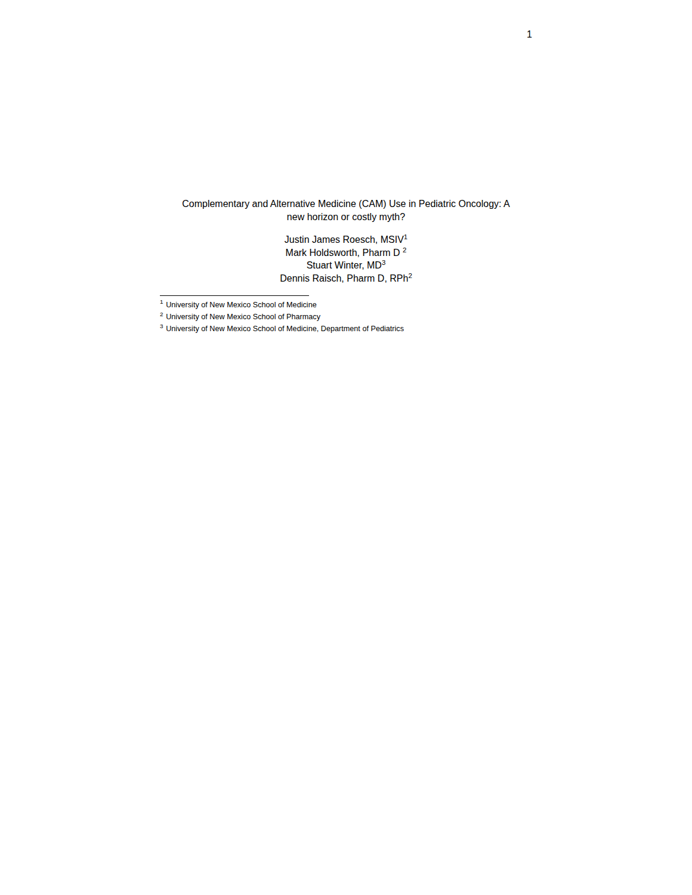1
Complementary and Alternative Medicine (CAM) Use in Pediatric Oncology: A new horizon or costly myth?
Justin James Roesch, MSIV1
Mark Holdsworth, Pharm D 2
Stuart Winter, MD3
Dennis Raisch, Pharm D, RPh2
1 University of New Mexico School of Medicine
2 University of New Mexico School of Pharmacy
3 University of New Mexico School of Medicine, Department of Pediatrics